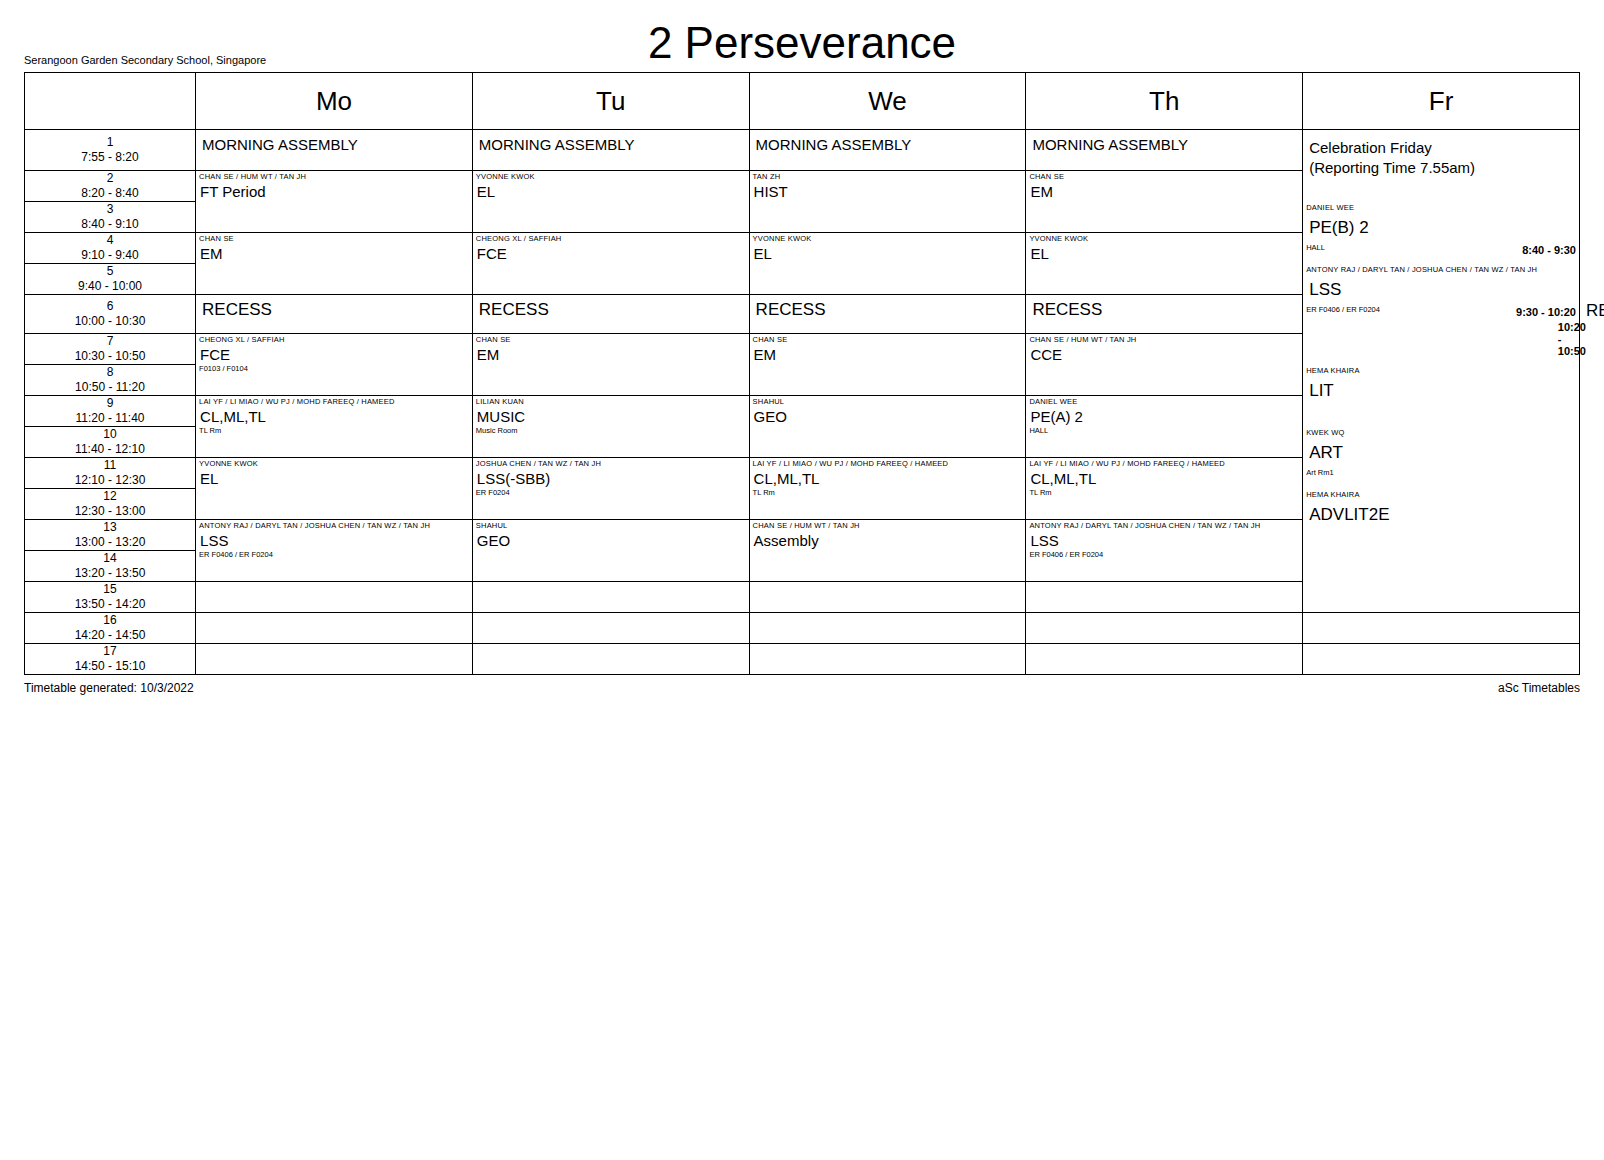2 Perseverance
Serangoon Garden Secondary School, Singapore
| | Mo | Tu | We | Th | Fr |
| --- | --- | --- | --- | --- | --- |
| 1 7:55 - 8:20 | MORNING ASSEMBLY | MORNING ASSEMBLY | MORNING ASSEMBLY | MORNING ASSEMBLY | Celebration Friday (Reporting Time 7.55am) |
| 2 8:20 - 8:40 | CHAN SE / HUM WT / TAN JH FT Period | YVONNE KWOK EL | TAN ZH HIST | CHAN SE EM |
| 3 8:40 - 9:10 | DANIEL WEE PE(B) 2 HALL 8:40 - 9:30 |
| 4 9:10 - 9:40 | CHAN SE EM | CHEONG XL / SAFFIAH FCE | YVONNE KWOK EL | YVONNE KWOK EL |
| 5 9:40 - 10:00 | ANTONY RAJ / DARYL TAN / JOSHUA CHEN / TAN WZ / TAN JH LSS ER F0406 / ER F0204 9:30 - 10:20 |
| 6 10:00 - 10:30 | RECESS | RECESS | RECESS | RECESS | RECESS 10:20 - 10:50 |
| 7 10:30 - 10:50 | CHEONG XL / SAFFIAH FCE F0103 / F0104 | CHAN SE EM | CHAN SE EM | CHAN SE / HUM WT / TAN JH CCE |
| 8 10:50 - 11:20 | HEMA KHAIRA LIT |
| 9 11:20 - 11:40 | LAI YF / LI MIAO / WU PJ / MOHD FAREEQ / HAMEED CL,ML,TL TL Rm | LILIAN KUAN MUSIC Music Room | SHAHUL GEO | DANIEL WEE PE(A) 2 HALL |
| 10 11:40 - 12:10 | KWEK WQ ART Art Rm1 |
| 11 12:10 - 12:30 | YVONNE KWOK EL | JOSHUA CHEN / TAN WZ / TAN JH LSS(-SBB) ER F0204 | LAI YF / LI MIAO / WU PJ / MOHD FAREEQ / HAMEED CL,ML,TL TL Rm | LAI YF / LI MIAO / WU PJ / MOHD FAREEQ / HAMEED CL,ML,TL TL Rm |
| 12 12:30 - 13:00 | HEMA KHAIRA ADVLIT2E |
| 13 13:00 - 13:20 | ANTONY RAJ / DARYL TAN / JOSHUA CHEN / TAN WZ / TAN JH LSS ER F0406 / ER F0204 | SHAHUL GEO | CHAN SE / HUM WT / TAN JH Assembly | ANTONY RAJ / DARYL TAN / JOSHUA CHEN / TAN WZ / TAN JH LSS ER F0406 / ER F0204 |
| 14 13:20 - 13:50 | |
| 15 13:50 - 14:20 | | | | |
| 16 14:20 - 14:50 | | | | | |
| 17 14:50 - 15:10 | | | | | |
Timetable generated: 10/3/2022
aSc Timetables